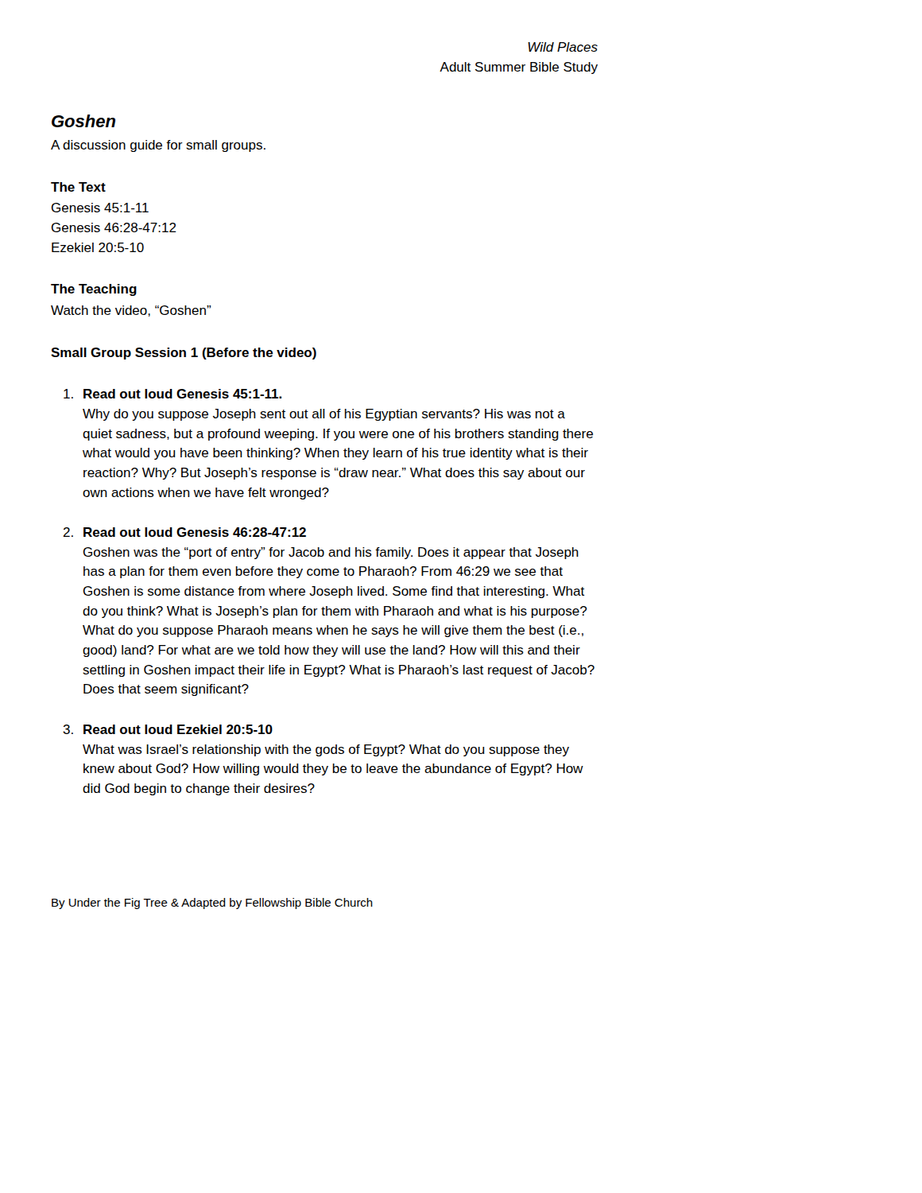Wild Places Adult Summer Bible Study
Goshen
A discussion guide for small groups.
The Text
Genesis 45:1-11
Genesis 46:28-47:12
Ezekiel 20:5-10
The Teaching
Watch the video, “Goshen”
Small Group Session 1 (Before the video)
Read out loud Genesis 45:1-11. Why do you suppose Joseph sent out all of his Egyptian servants? His was not a quiet sadness, but a profound weeping. If you were one of his brothers standing there what would you have been thinking? When they learn of his true identity what is their reaction? Why? But Joseph’s response is “draw near.” What does this say about our own actions when we have felt wronged?
Read out loud Genesis 46:28-47:12 Goshen was the “port of entry” for Jacob and his family. Does it appear that Joseph has a plan for them even before they come to Pharaoh? From 46:29 we see that Goshen is some distance from where Joseph lived. Some find that interesting. What do you think? What is Joseph’s plan for them with Pharaoh and what is his purpose? What do you suppose Pharaoh means when he says he will give them the best (i.e., good) land? For what are we told how they will use the land? How will this and their settling in Goshen impact their life in Egypt? What is Pharaoh’s last request of Jacob? Does that seem significant?
Read out loud Ezekiel 20:5-10 What was Israel’s relationship with the gods of Egypt? What do you suppose they knew about God? How willing would they be to leave the abundance of Egypt? How did God begin to change their desires?
By Under the Fig Tree & Adapted by Fellowship Bible Church